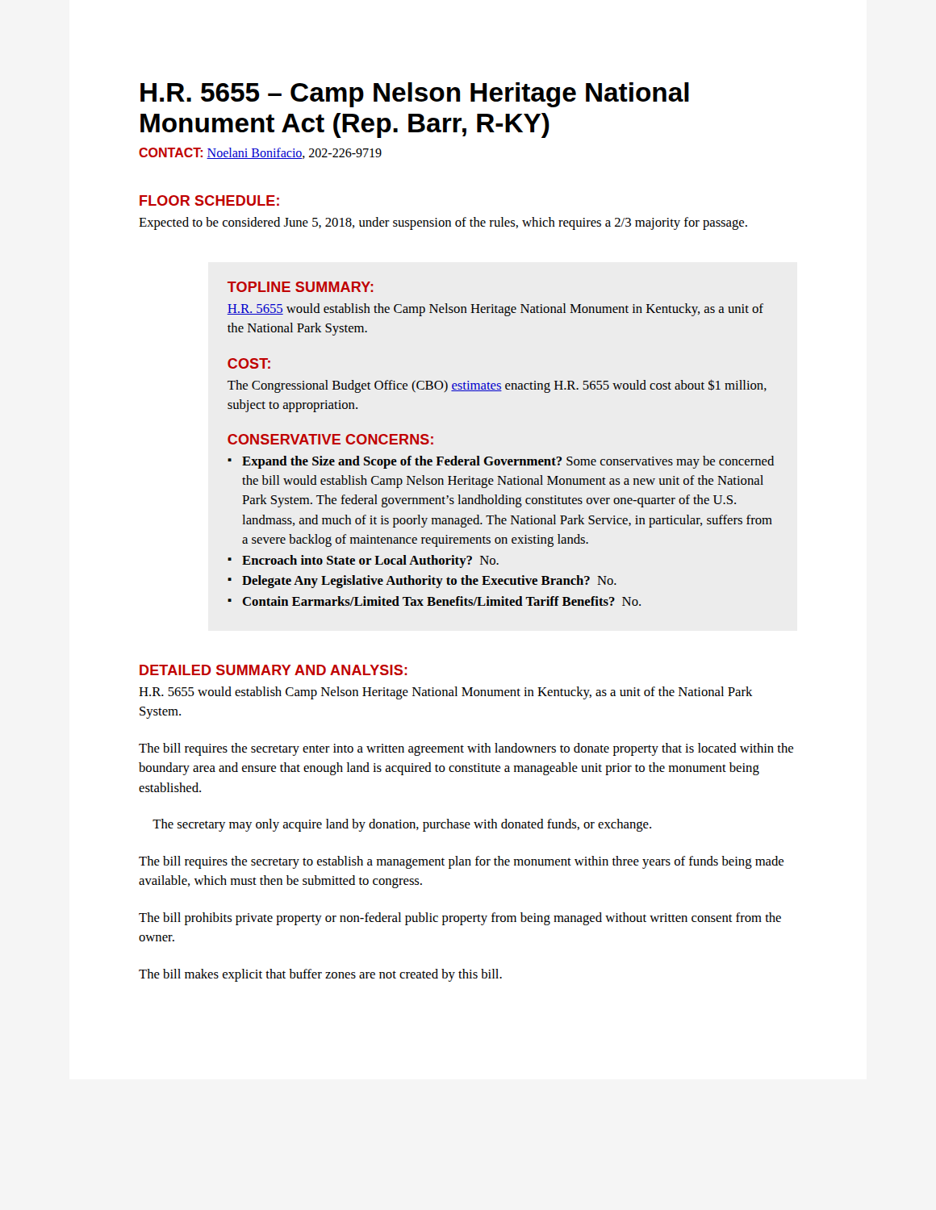H.R. 5655 – Camp Nelson Heritage National Monument Act (Rep. Barr, R-KY)
CONTACT: Noelani Bonifacio, 202-226-9719
FLOOR SCHEDULE:
Expected to be considered June 5, 2018, under suspension of the rules, which requires a 2/3 majority for passage.
TOPLINE SUMMARY:
H.R. 5655 would establish the Camp Nelson Heritage National Monument in Kentucky, as a unit of the National Park System.
COST:
The Congressional Budget Office (CBO) estimates enacting H.R. 5655 would cost about $1 million, subject to appropriation.
CONSERVATIVE CONCERNS:
Expand the Size and Scope of the Federal Government? Some conservatives may be concerned the bill would establish Camp Nelson Heritage National Monument as a new unit of the National Park System. The federal government’s landholding constitutes over one-quarter of the U.S. landmass, and much of it is poorly managed. The National Park Service, in particular, suffers from a severe backlog of maintenance requirements on existing lands.
Encroach into State or Local Authority? No.
Delegate Any Legislative Authority to the Executive Branch? No.
Contain Earmarks/Limited Tax Benefits/Limited Tariff Benefits? No.
DETAILED SUMMARY AND ANALYSIS:
H.R. 5655 would establish Camp Nelson Heritage National Monument in Kentucky, as a unit of the National Park System.
The bill requires the secretary enter into a written agreement with landowners to donate property that is located within the boundary area and ensure that enough land is acquired to constitute a manageable unit prior to the monument being established.
The secretary may only acquire land by donation, purchase with donated funds, or exchange.
The bill requires the secretary to establish a management plan for the monument within three years of funds being made available, which must then be submitted to congress.
The bill prohibits private property or non-federal public property from being managed without written consent from the owner.
The bill makes explicit that buffer zones are not created by this bill.